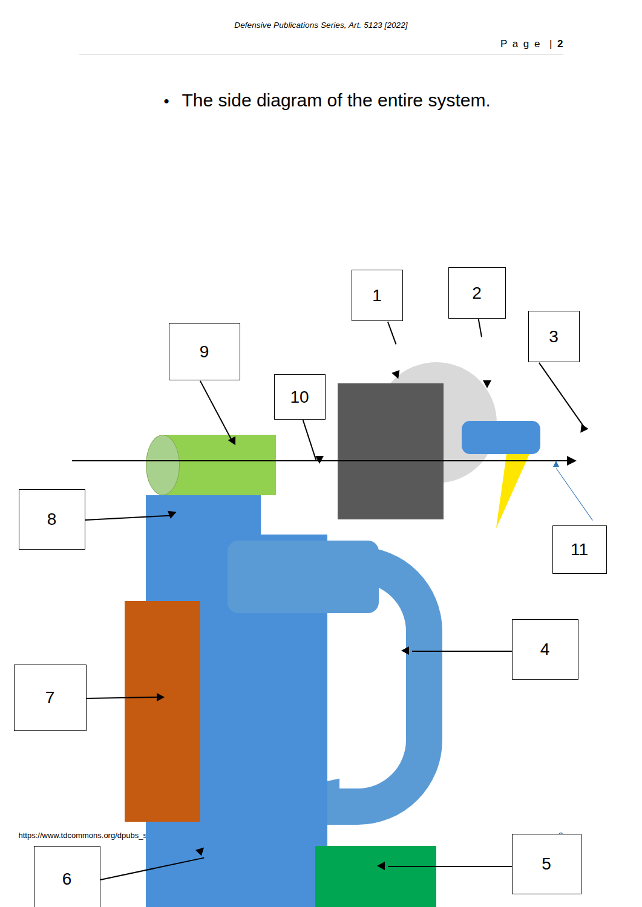Defensive Publications Series, Art. 5123 [2022]
P a g e | 2
•The side diagram of the entire system.
1
2
3
9
10
8
7
6
5
4
11
https://www.tdcommons.org/dpubs_series/5123 3